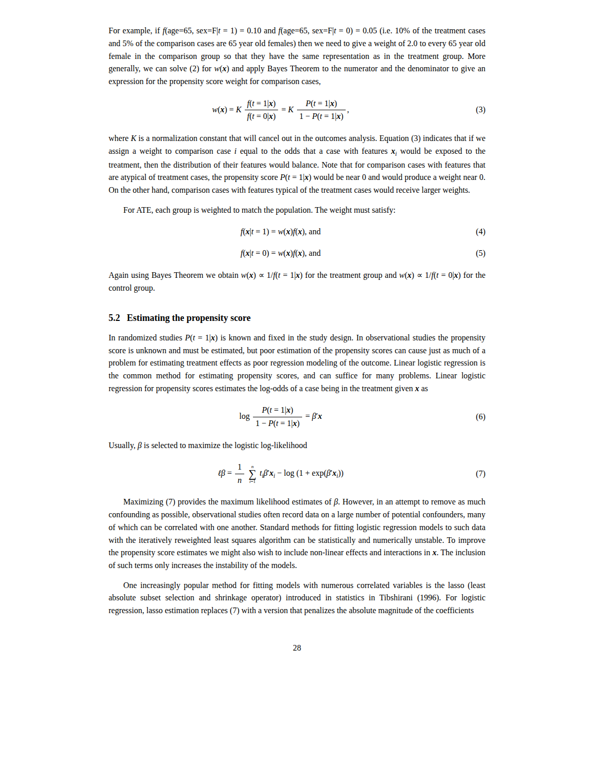For example, if f(age=65, sex=F|t = 1) = 0.10 and f(age=65, sex=F|t = 0) = 0.05 (i.e. 10% of the treatment cases and 5% of the comparison cases are 65 year old females) then we need to give a weight of 2.0 to every 65 year old female in the comparison group so that they have the same representation as in the treatment group. More generally, we can solve (2) for w(x) and apply Bayes Theorem to the numerator and the denominator to give an expression for the propensity score weight for comparison cases,
w(x) = K f(t = 1|x) f(t = 0|x) = K P(t = 1|x) 1 − P(t = 1|x), (3)
where K is a normalization constant that will cancel out in the outcomes analysis. Equation (3) indicates that if we assign a weight to comparison case i equal to the odds that a case with features xi would be exposed to the treatment, then the distribution of their features would balance. Note that for comparison cases with features that are atypical of treatment cases, the propensity score P(t = 1|x) would be near 0 and would produce a weight near 0. On the other hand, comparison cases with features typical of the treatment cases would receive larger weights.
For ATE, each group is weighted to match the population. The weight must satisfy:
f(x|t = 1) = w(x)f(x), and (4)
f(x|t = 0) = w(x)f(x), and (5)
Again using Bayes Theorem we obtain w(x) ∝ 1/f(t = 1|x) for the treatment group and w(x) ∝ 1/f(t = 0|x) for the control group.
5.2 Estimating the propensity score
In randomized studies P(t = 1|x) is known and fixed in the study design. In observational studies the propensity score is unknown and must be estimated, but poor estimation of the propensity scores can cause just as much of a problem for estimating treatment effects as poor regression modeling of the outcome. Linear logistic regression is the common method for estimating propensity scores, and can suffice for many problems. Linear logistic regression for propensity scores estimates the log-odds of a case being in the treatment given x as
log P(t = 1|x) 1 − P(t = 1|x) = β′x (6)
Usually, β is selected to maximize the logistic log-likelihood
ℓβ = 1 n n∑i=1 tiβ′xi − log (1 + exp(β′xi)) (7)
Maximizing (7) provides the maximum likelihood estimates of β. However, in an attempt to remove as much confounding as possible, observational studies often record data on a large number of potential confounders, many of which can be correlated with one another. Standard methods for fitting logistic regression models to such data with the iteratively reweighted least squares algorithm can be statistically and numerically unstable. To improve the propensity score estimates we might also wish to include non-linear effects and interactions in x. The inclusion of such terms only increases the instability of the models.
One increasingly popular method for fitting models with numerous correlated variables is the lasso (least absolute subset selection and shrinkage operator) introduced in statistics in Tibshirani (1996). For logistic regression, lasso estimation replaces (7) with a version that penalizes the absolute magnitude of the coefficients
28